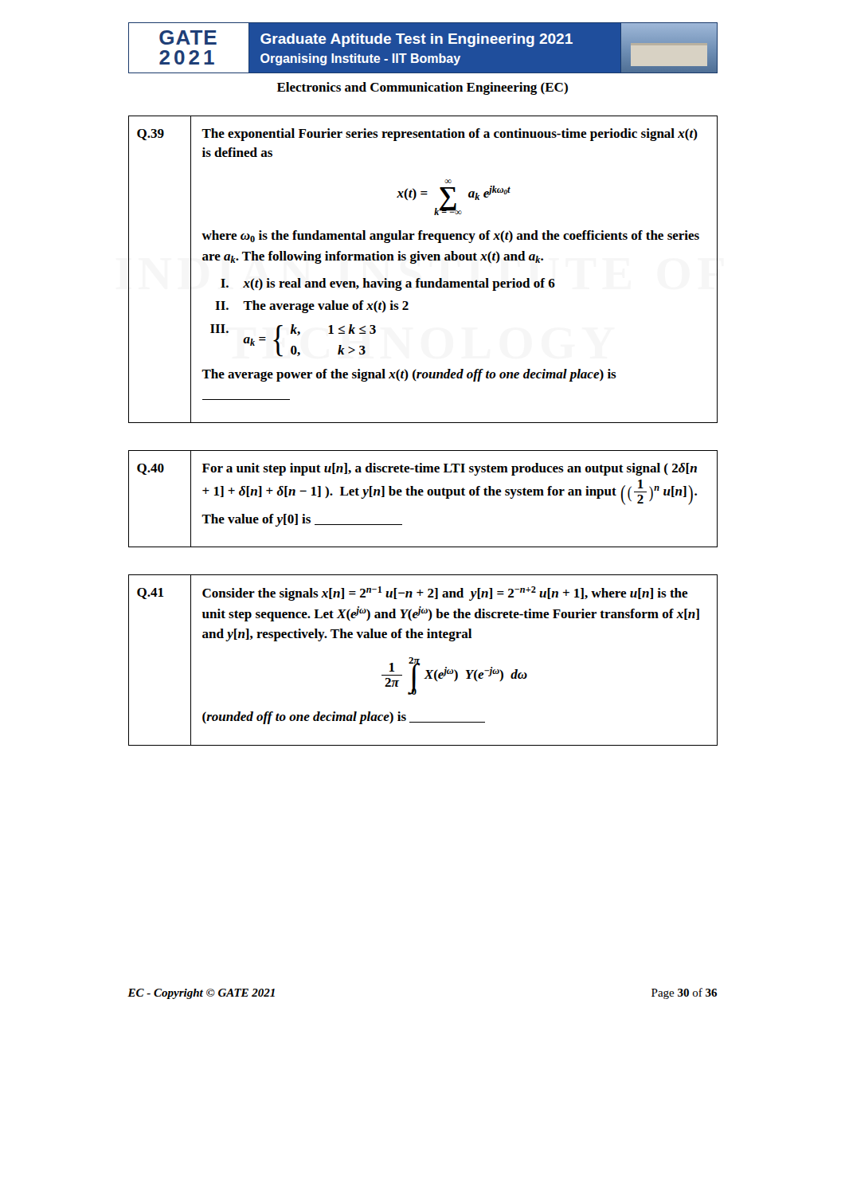INDIAN INSTITUTE OF TECHNOLOGY
GATE2021
Graduate Aptitude Test in Engineering 2021
Organising Institute - IIT Bombay
Electronics and Communication Engineering (EC)
Q.39
The exponential Fourier series representation of a continuous-time periodic signal x(t) is defined as
x(t) = ∞ ∑ k = −∞ ak ejkω0t
where ω0 is the fundamental angular frequency of x(t) and the coefficients of the series are ak. The following information is given about x(t) and ak.
I. x(t) is real and even, having a fundamental period of 6
II. The average value of x(t) is 2
III. ak = { k, 1 ≤ k ≤ 3
0, k > 3
The average power of the signal x(t) (rounded off to one decimal place) is
Q.40
For a unit step input u[n], a discrete-time LTI system produces an output signal ( 2δ[n + 1] + δ[n] + δ[n − 1] ). Let y[n] be the output of the system for an input ((12)n u[n]). The value of y[0] is
Q.41
Consider the signals x[n] = 2n−1 u[−n + 2] and y[n] = 2−n+2 u[n + 1], where u[n] is the unit step sequence. Let X(ejω) and Y(ejω) be the discrete-time Fourier transform of x[n] and y[n], respectively. The value of the integral
12π 2π ∫ 0 X(ejω) Y(e−jω) dω
(rounded off to one decimal place) is
EC - Copyright © GATE 2021
Page 30 of 36